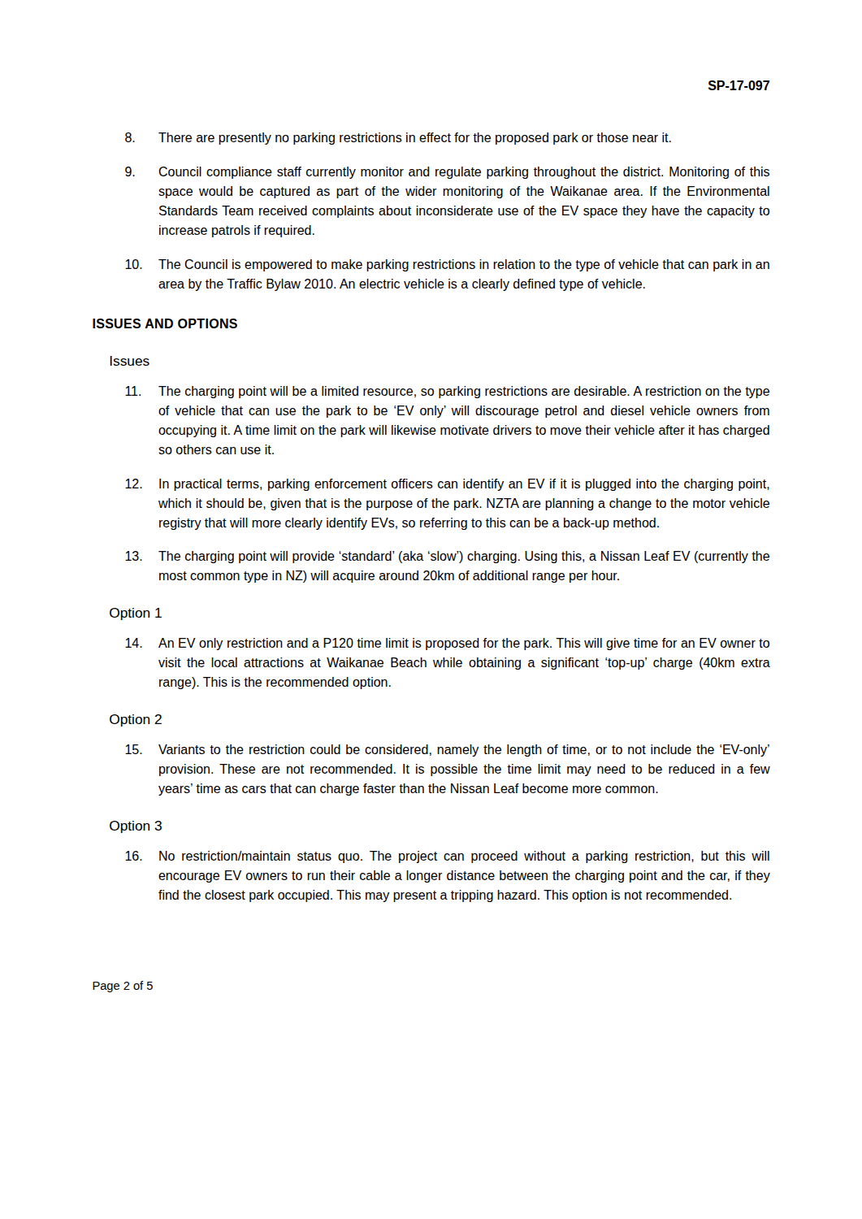SP-17-097
8. There are presently no parking restrictions in effect for the proposed park or those near it.
9. Council compliance staff currently monitor and regulate parking throughout the district. Monitoring of this space would be captured as part of the wider monitoring of the Waikanae area. If the Environmental Standards Team received complaints about inconsiderate use of the EV space they have the capacity to increase patrols if required.
10. The Council is empowered to make parking restrictions in relation to the type of vehicle that can park in an area by the Traffic Bylaw 2010. An electric vehicle is a clearly defined type of vehicle.
Issues and Options
Issues
11. The charging point will be a limited resource, so parking restrictions are desirable. A restriction on the type of vehicle that can use the park to be ‘EV only’ will discourage petrol and diesel vehicle owners from occupying it. A time limit on the park will likewise motivate drivers to move their vehicle after it has charged so others can use it.
12. In practical terms, parking enforcement officers can identify an EV if it is plugged into the charging point, which it should be, given that is the purpose of the park. NZTA are planning a change to the motor vehicle registry that will more clearly identify EVs, so referring to this can be a back-up method.
13. The charging point will provide ‘standard’ (aka ‘slow’) charging. Using this, a Nissan Leaf EV (currently the most common type in NZ) will acquire around 20km of additional range per hour.
Option 1
14. An EV only restriction and a P120 time limit is proposed for the park. This will give time for an EV owner to visit the local attractions at Waikanae Beach while obtaining a significant ‘top-up’ charge (40km extra range). This is the recommended option.
Option 2
15. Variants to the restriction could be considered, namely the length of time, or to not include the ‘EV-only’ provision. These are not recommended. It is possible the time limit may need to be reduced in a few years’ time as cars that can charge faster than the Nissan Leaf become more common.
Option 3
16. No restriction/maintain status quo. The project can proceed without a parking restriction, but this will encourage EV owners to run their cable a longer distance between the charging point and the car, if they find the closest park occupied. This may present a tripping hazard. This option is not recommended.
Page 2 of 5